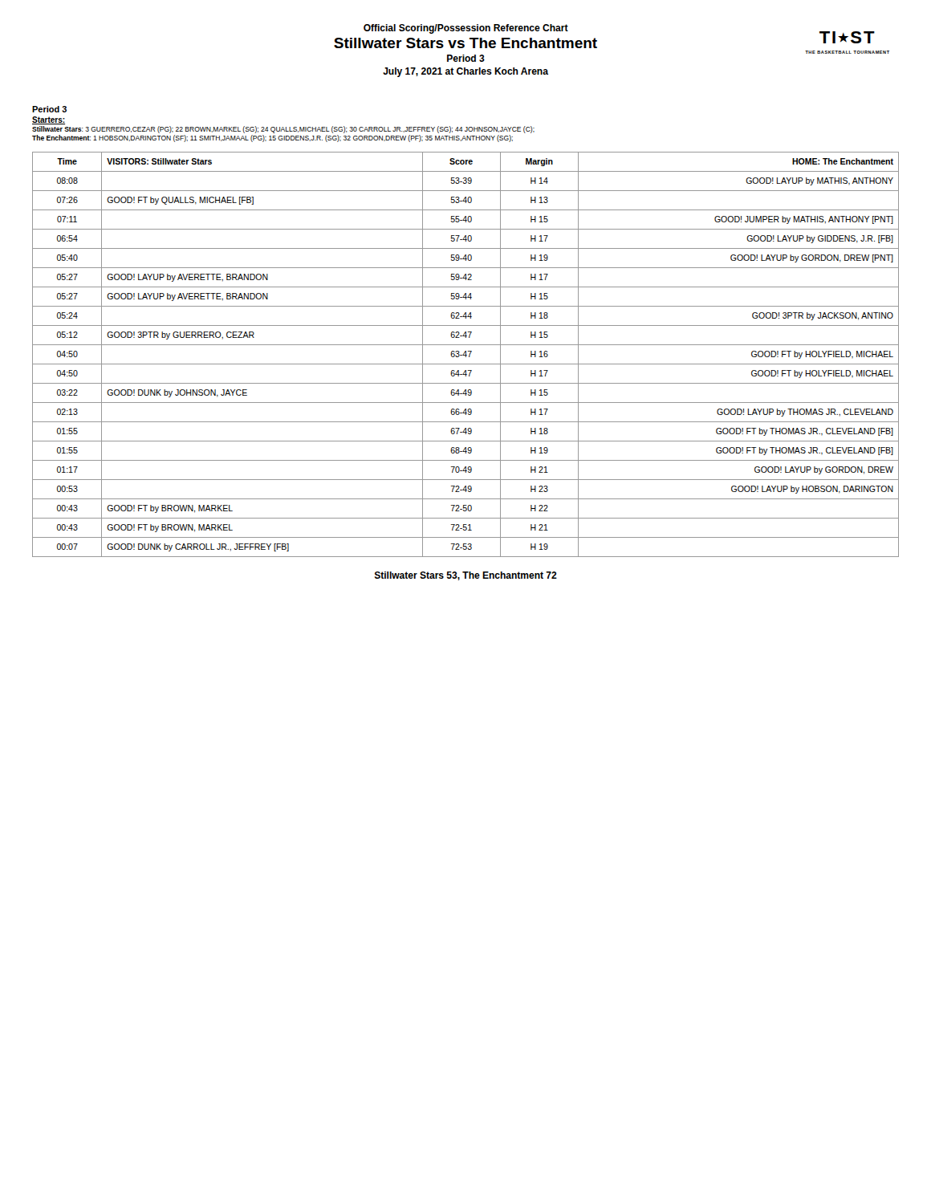TI★ST
THE BASKETBALL TOURNAMENT
Official Scoring/Possession Reference Chart
Stillwater Stars vs The Enchantment
Period 3
July 17, 2021 at Charles Koch Arena
Period 3
Starters:
Stillwater Stars: 3 GUERRERO,CEZAR (PG); 22 BROWN,MARKEL (SG); 24 QUALLS,MICHAEL (SG); 30 CARROLL JR.,JEFFREY (SG); 44 JOHNSON,JAYCE (C);
The Enchantment: 1 HOBSON,DARINGTON (SF); 11 SMITH,JAMAAL (PG); 15 GIDDENS,J.R. (SG); 32 GORDON,DREW (PF); 35 MATHIS,ANTHONY (SG);
| Time | VISITORS: Stillwater Stars | Score | Margin | HOME: The Enchantment |
| --- | --- | --- | --- | --- |
| 08:08 | | 53-39 | H 14 | GOOD! LAYUP by MATHIS, ANTHONY |
| 07:26 | GOOD! FT by QUALLS, MICHAEL [FB] | 53-40 | H 13 | |
| 07:11 | | 55-40 | H 15 | GOOD! JUMPER by MATHIS, ANTHONY [PNT] |
| 06:54 | | 57-40 | H 17 | GOOD! LAYUP by GIDDENS, J.R. [FB] |
| 05:40 | | 59-40 | H 19 | GOOD! LAYUP by GORDON, DREW [PNT] |
| 05:27 | GOOD! LAYUP by AVERETTE, BRANDON | 59-42 | H 17 | |
| 05:27 | GOOD! LAYUP by AVERETTE, BRANDON | 59-44 | H 15 | |
| 05:24 | | 62-44 | H 18 | GOOD! 3PTR by JACKSON, ANTINO |
| 05:12 | GOOD! 3PTR by GUERRERO, CEZAR | 62-47 | H 15 | |
| 04:50 | | 63-47 | H 16 | GOOD! FT by HOLYFIELD, MICHAEL |
| 04:50 | | 64-47 | H 17 | GOOD! FT by HOLYFIELD, MICHAEL |
| 03:22 | GOOD! DUNK by JOHNSON, JAYCE | 64-49 | H 15 | |
| 02:13 | | 66-49 | H 17 | GOOD! LAYUP by THOMAS JR., CLEVELAND |
| 01:55 | | 67-49 | H 18 | GOOD! FT by THOMAS JR., CLEVELAND [FB] |
| 01:55 | | 68-49 | H 19 | GOOD! FT by THOMAS JR., CLEVELAND [FB] |
| 01:17 | | 70-49 | H 21 | GOOD! LAYUP by GORDON, DREW |
| 00:53 | | 72-49 | H 23 | GOOD! LAYUP by HOBSON, DARINGTON |
| 00:43 | GOOD! FT by BROWN, MARKEL | 72-50 | H 22 | |
| 00:43 | GOOD! FT by BROWN, MARKEL | 72-51 | H 21 | |
| 00:07 | GOOD! DUNK by CARROLL JR., JEFFREY [FB] | 72-53 | H 19 | |
Stillwater Stars 53, The Enchantment 72